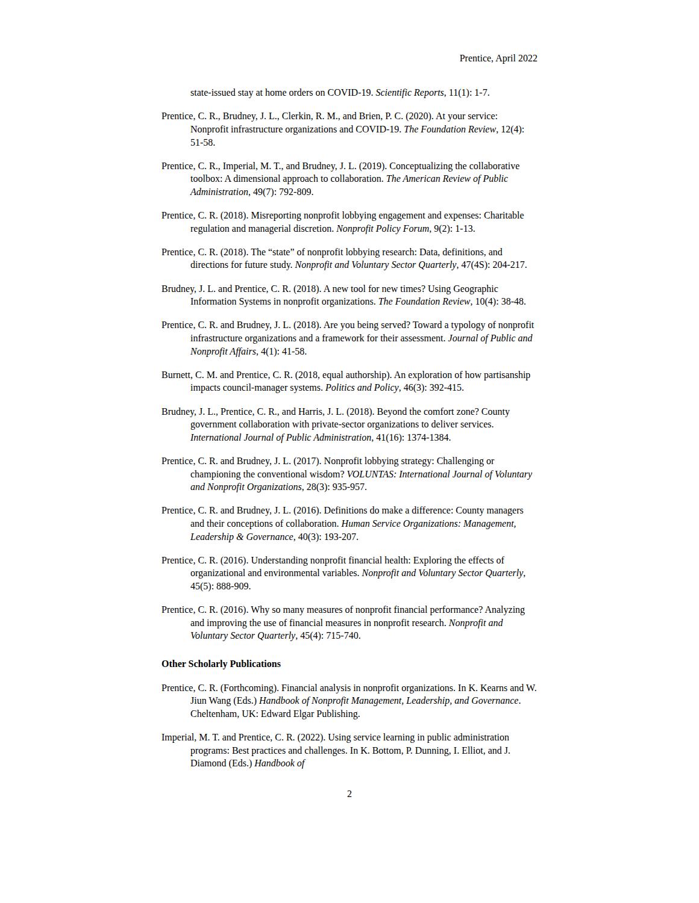Prentice, April 2022
state-issued stay at home orders on COVID-19. Scientific Reports, 11(1): 1-7.
Prentice, C. R., Brudney, J. L., Clerkin, R. M., and Brien, P. C. (2020). At your service: Nonprofit infrastructure organizations and COVID-19. The Foundation Review, 12(4): 51-58.
Prentice, C. R., Imperial, M. T., and Brudney, J. L. (2019). Conceptualizing the collaborative toolbox: A dimensional approach to collaboration. The American Review of Public Administration, 49(7): 792-809.
Prentice, C. R. (2018). Misreporting nonprofit lobbying engagement and expenses: Charitable regulation and managerial discretion. Nonprofit Policy Forum, 9(2): 1-13.
Prentice, C. R. (2018). The “state” of nonprofit lobbying research: Data, definitions, and directions for future study. Nonprofit and Voluntary Sector Quarterly, 47(4S): 204-217.
Brudney, J. L. and Prentice, C. R. (2018). A new tool for new times? Using Geographic Information Systems in nonprofit organizations. The Foundation Review, 10(4): 38-48.
Prentice, C. R. and Brudney, J. L. (2018). Are you being served? Toward a typology of nonprofit infrastructure organizations and a framework for their assessment. Journal of Public and Nonprofit Affairs, 4(1): 41-58.
Burnett, C. M. and Prentice, C. R. (2018, equal authorship). An exploration of how partisanship impacts council-manager systems. Politics and Policy, 46(3): 392-415.
Brudney, J. L., Prentice, C. R., and Harris, J. L. (2018). Beyond the comfort zone? County government collaboration with private-sector organizations to deliver services. International Journal of Public Administration, 41(16): 1374-1384.
Prentice, C. R. and Brudney, J. L. (2017). Nonprofit lobbying strategy: Challenging or championing the conventional wisdom? VOLUNTAS: International Journal of Voluntary and Nonprofit Organizations, 28(3): 935-957.
Prentice, C. R. and Brudney, J. L. (2016). Definitions do make a difference: County managers and their conceptions of collaboration. Human Service Organizations: Management, Leadership & Governance, 40(3): 193-207.
Prentice, C. R. (2016). Understanding nonprofit financial health: Exploring the effects of organizational and environmental variables. Nonprofit and Voluntary Sector Quarterly, 45(5): 888-909.
Prentice, C. R. (2016). Why so many measures of nonprofit financial performance? Analyzing and improving the use of financial measures in nonprofit research. Nonprofit and Voluntary Sector Quarterly, 45(4): 715-740.
Other Scholarly Publications
Prentice, C. R. (Forthcoming). Financial analysis in nonprofit organizations. In K. Kearns and W. Jiun Wang (Eds.) Handbook of Nonprofit Management, Leadership, and Governance. Cheltenham, UK: Edward Elgar Publishing.
Imperial, M. T. and Prentice, C. R. (2022). Using service learning in public administration programs: Best practices and challenges. In K. Bottom, P. Dunning, I. Elliot, and J. Diamond (Eds.) Handbook of
2